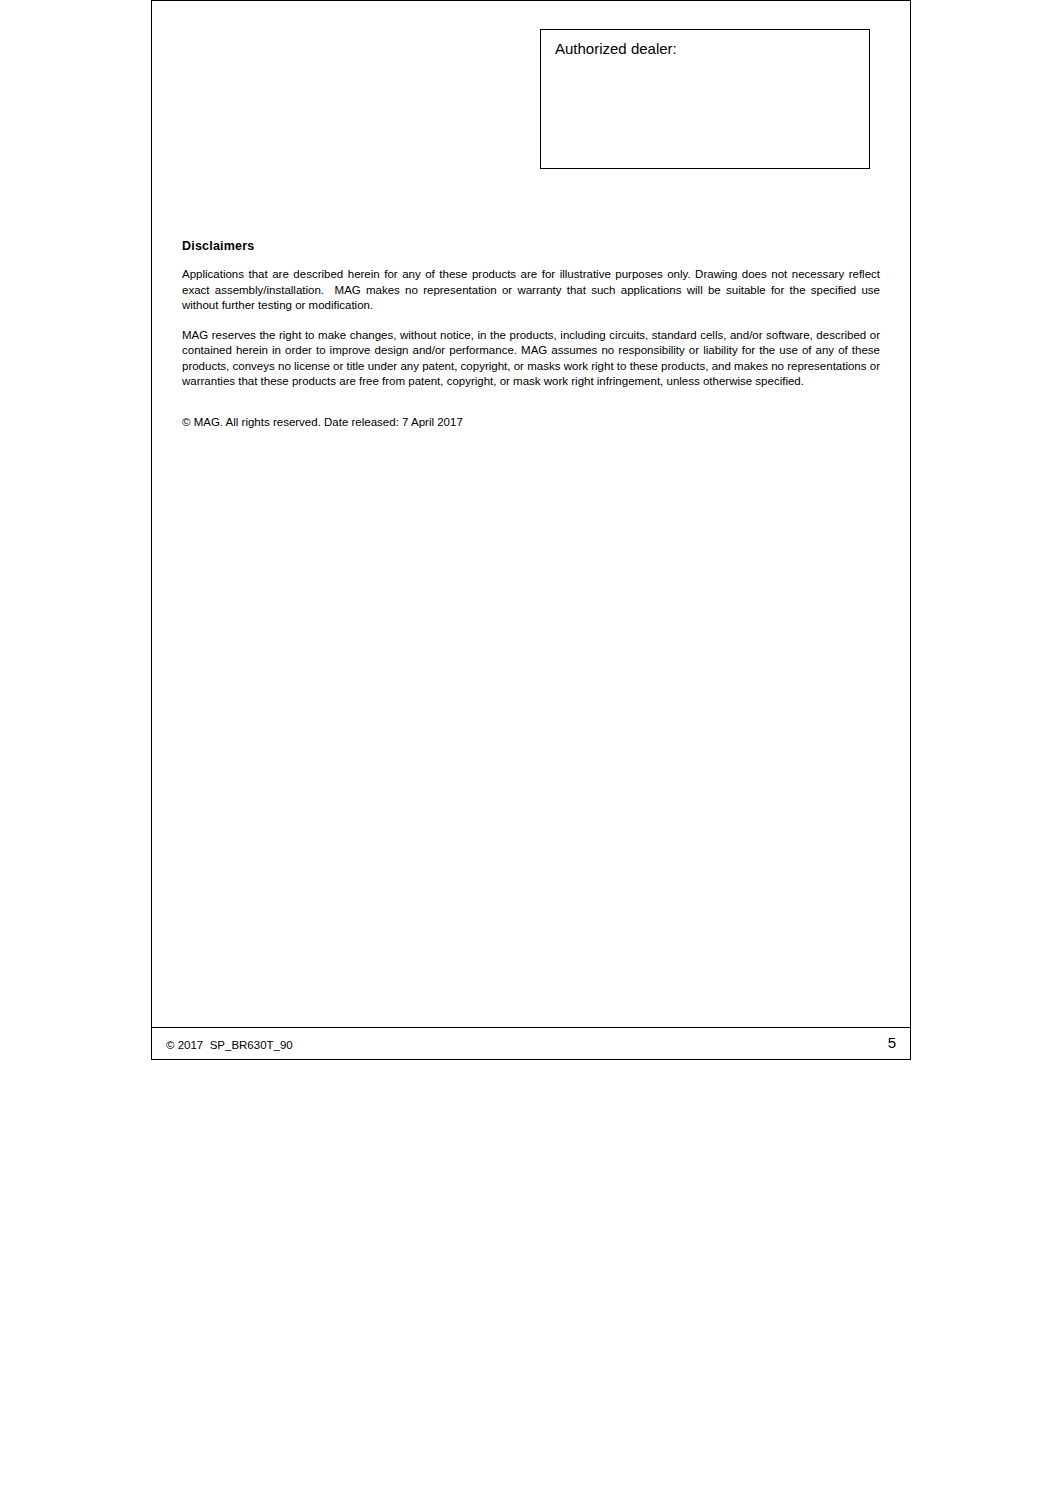Authorized dealer:
Disclaimers
Applications that are described herein for any of these products are for illustrative purposes only. Drawing does not necessary reflect exact assembly/installation. MAG makes no representation or warranty that such applications will be suitable for the specified use without further testing or modification.
MAG reserves the right to make changes, without notice, in the products, including circuits, standard cells, and/or software, described or contained herein in order to improve design and/or performance. MAG assumes no responsibility or liability for the use of any of these products, conveys no license or title under any patent, copyright, or masks work right to these products, and makes no representations or warranties that these products are free from patent, copyright, or mask work right infringement, unless otherwise specified.
© MAG. All rights reserved. Date released: 7 April 2017
© 2017 SP_BR630T_90 5